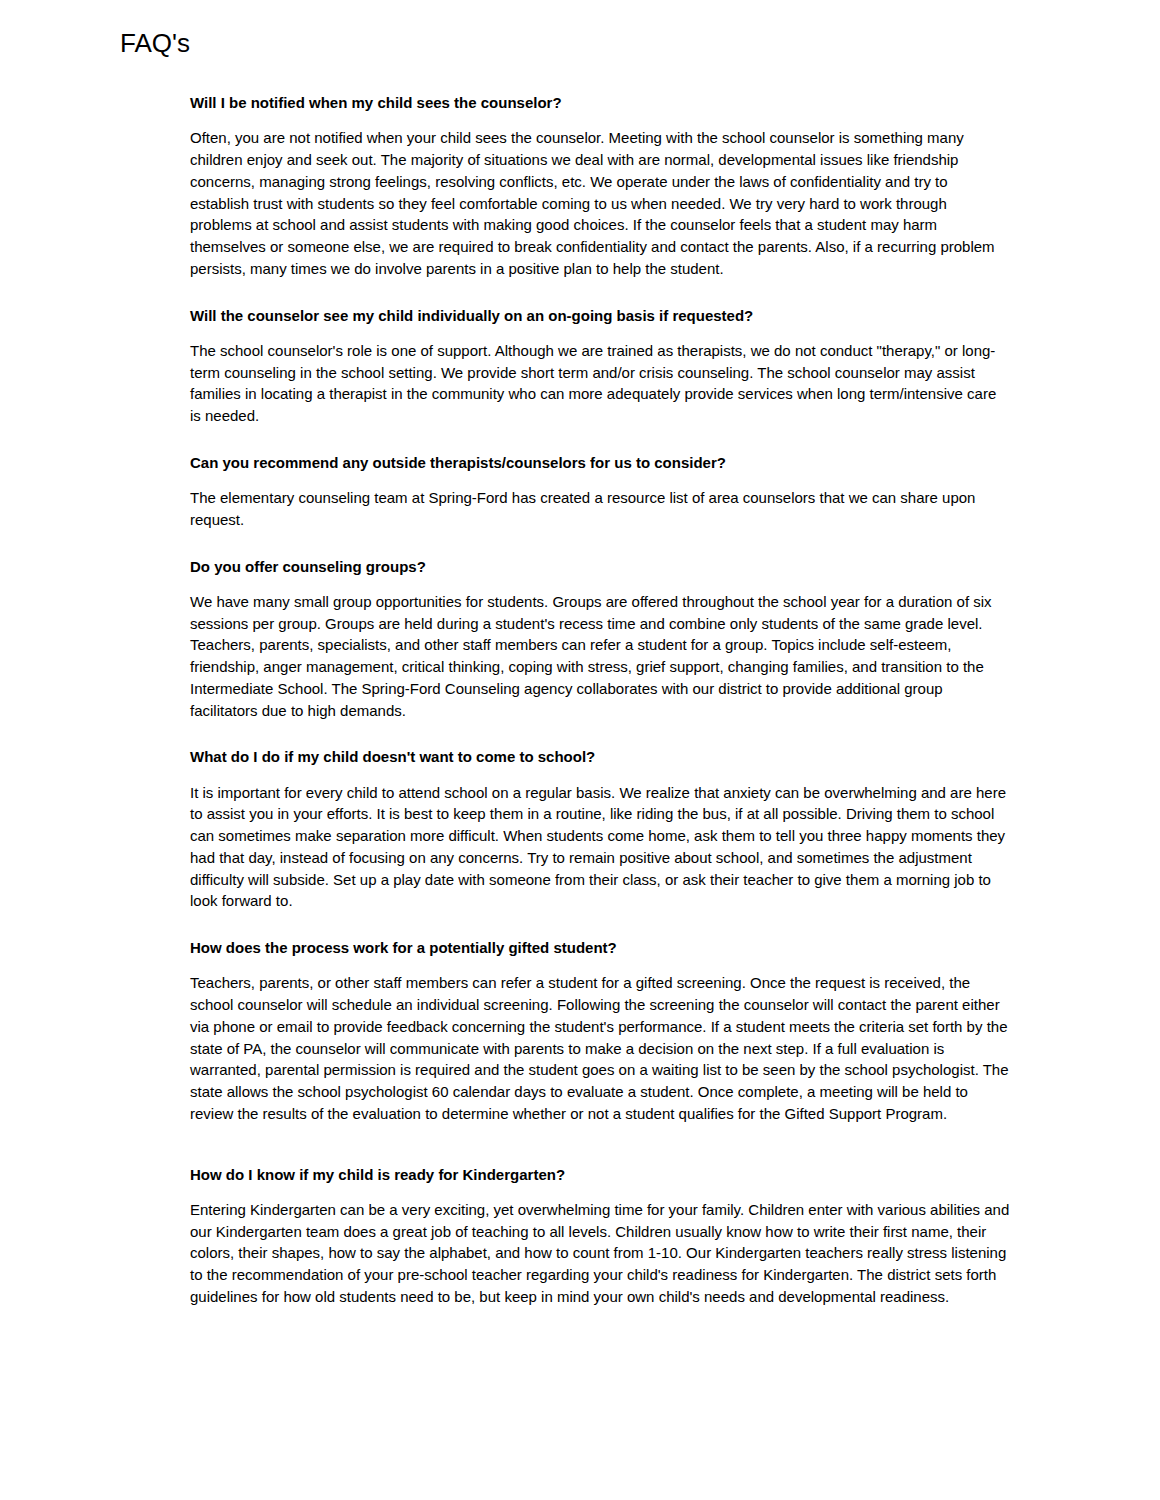FAQ's
Will I be notified when my child sees the counselor?
Often, you are not notified when your child sees the counselor. Meeting with the school counselor is something many children enjoy and seek out. The majority of situations we deal with are normal, developmental issues like friendship concerns, managing strong feelings, resolving conflicts, etc. We operate under the laws of confidentiality and try to establish trust with students so they feel comfortable coming to us when needed. We try very hard to work through problems at school and assist students with making good choices. If the counselor feels that a student may harm themselves or someone else, we are required to break confidentiality and contact the parents. Also, if a recurring problem persists, many times we do involve parents in a positive plan to help the student.
Will the counselor see my child individually on an on-going basis if requested?
The school counselor's role is one of support. Although we are trained as therapists, we do not conduct "therapy," or long-term counseling in the school setting. We provide short term and/or crisis counseling. The school counselor may assist families in locating a therapist in the community who can more adequately provide services when long term/intensive care is needed.
Can you recommend any outside therapists/counselors for us to consider?
The elementary counseling team at Spring-Ford has created a resource list of area counselors that we can share upon request.
Do you offer counseling groups?
We have many small group opportunities for students. Groups are offered throughout the school year for a duration of six sessions per group. Groups are held during a student's recess time and combine only students of the same grade level. Teachers, parents, specialists, and other staff members can refer a student for a group. Topics include self-esteem, friendship, anger management, critical thinking, coping with stress, grief support, changing families, and transition to the Intermediate School. The Spring-Ford Counseling agency collaborates with our district to provide additional group facilitators due to high demands.
What do I do if my child doesn't want to come to school?
It is important for every child to attend school on a regular basis. We realize that anxiety can be overwhelming and are here to assist you in your efforts. It is best to keep them in a routine, like riding the bus, if at all possible. Driving them to school can sometimes make separation more difficult. When students come home, ask them to tell you three happy moments they had that day, instead of focusing on any concerns. Try to remain positive about school, and sometimes the adjustment difficulty will subside. Set up a play date with someone from their class, or ask their teacher to give them a morning job to look forward to.
How does the process work for a potentially gifted student?
Teachers, parents, or other staff members can refer a student for a gifted screening. Once the request is received, the school counselor will schedule an individual screening. Following the screening the counselor will contact the parent either via phone or email to provide feedback concerning the student's performance. If a student meets the criteria set forth by the state of PA, the counselor will communicate with parents to make a decision on the next step. If a full evaluation is warranted, parental permission is required and the student goes on a waiting list to be seen by the school psychologist. The state allows the school psychologist 60 calendar days to evaluate a student. Once complete, a meeting will be held to review the results of the evaluation to determine whether or not a student qualifies for the Gifted Support Program.
How do I know if my child is ready for Kindergarten?
Entering Kindergarten can be a very exciting, yet overwhelming time for your family. Children enter with various abilities and our Kindergarten team does a great job of teaching to all levels. Children usually know how to write their first name, their colors, their shapes, how to say the alphabet, and how to count from 1-10. Our Kindergarten teachers really stress listening to the recommendation of your pre-school teacher regarding your child's readiness for Kindergarten. The district sets forth guidelines for how old students need to be, but keep in mind your own child's needs and developmental readiness.